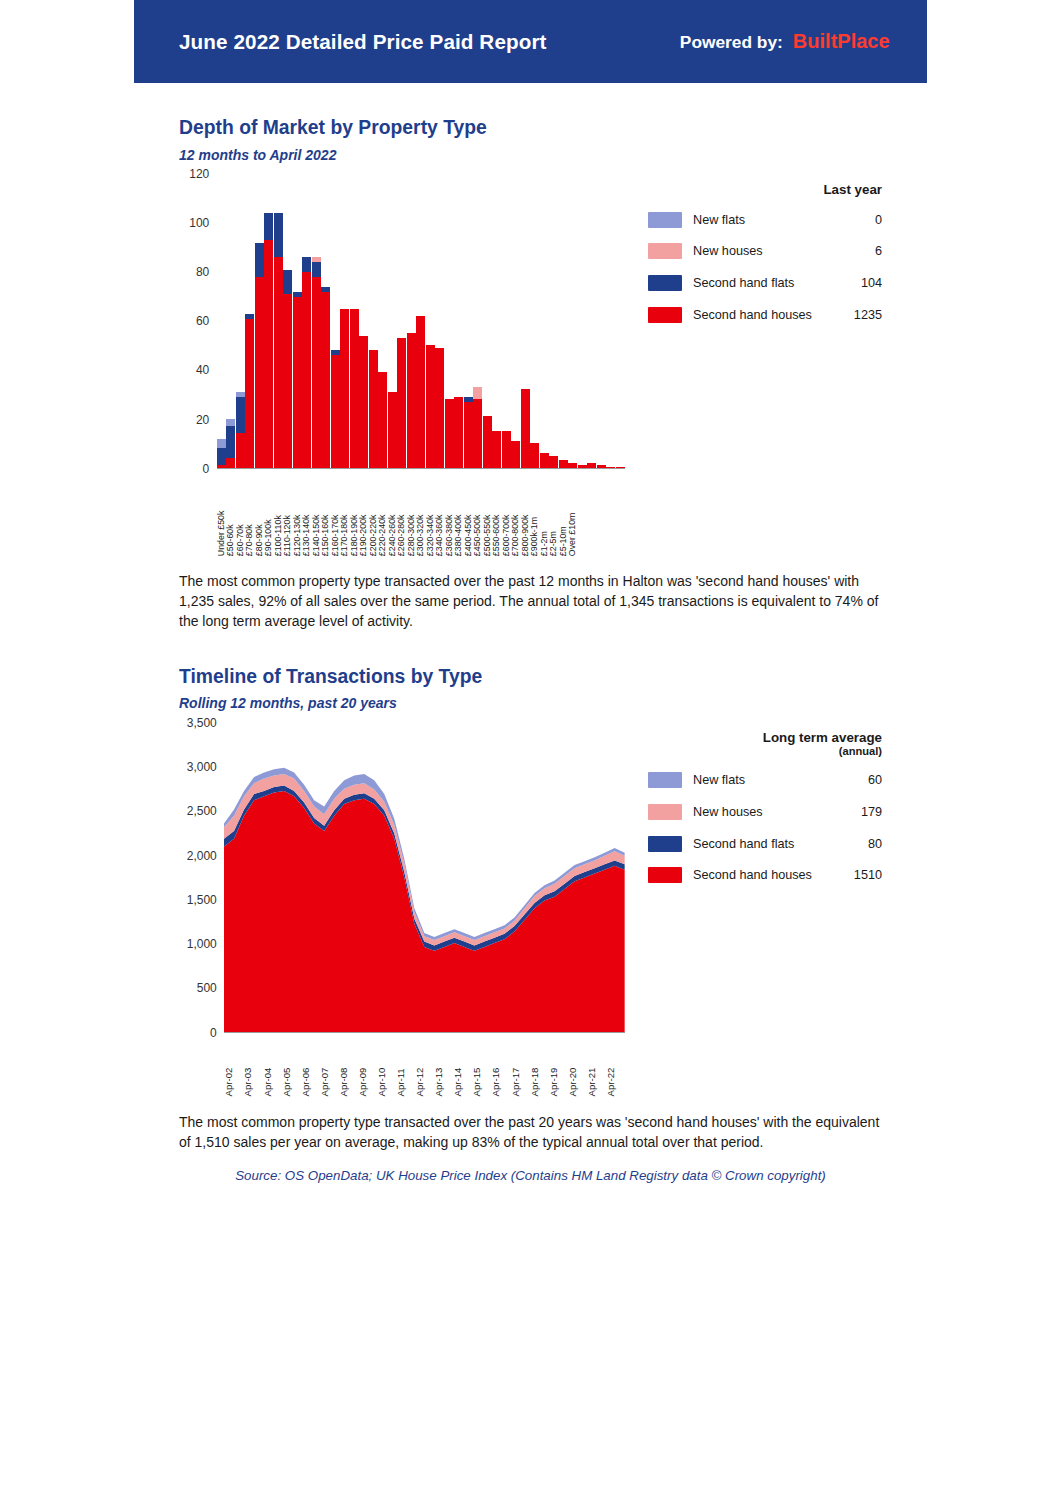June 2022 Detailed Price Paid Report
Powered by: BuiltPlace
Depth of Market by Property Type
12 months to April 2022
120 100 80 60 40 20 0
Under £50k
£50-60k
£60-70k
£70-80k
£80-90k
£90-100k
£100-110k
£110-120k
£120-130k
£130-140k
£140-150k
£150-160k
£160-170k
£170-180k
£180-190k
£190-200k
£200-220k
£220-240k
£240-260k
£260-280k
£280-300k
£300-320k
£320-340k
£340-360k
£360-380k
£380-400k
£400-450k
£450-500k
£500-550k
£550-600k
£600-700k
£700-800k
£800-900k
£900k-1m
£1-2m
£2-5m
£5-10m
Over £10m
Last year
New flats 0
New houses 6
Second hand flats 104
Second hand houses 1235
The most common property type transacted over the past 12 months in Halton was 'second hand houses' with 1,235 sales, 92% of all sales over the same period. The annual total of 1,345 transactions is equivalent to 74% of the long term average level of activity.
Timeline of Transactions by Type
Rolling 12 months, past 20 years
3,500 3,000 2,500 2,000 1,500 1,000 500 0
Apr-02
Apr-03
Apr-04
Apr-05
Apr-06
Apr-07
Apr-08
Apr-09
Apr-10
Apr-11
Apr-12
Apr-13
Apr-14
Apr-15
Apr-16
Apr-17
Apr-18
Apr-19
Apr-20
Apr-21
Apr-22
Long term average(annual)
New flats 60
New houses 179
Second hand flats 80
Second hand houses 1510
The most common property type transacted over the past 20 years was 'second hand houses' with the equivalent of 1,510 sales per year on average, making up 83% of the typical annual total over that period.
Source: OS OpenData; UK House Price Index (Contains HM Land Registry data © Crown copyright)